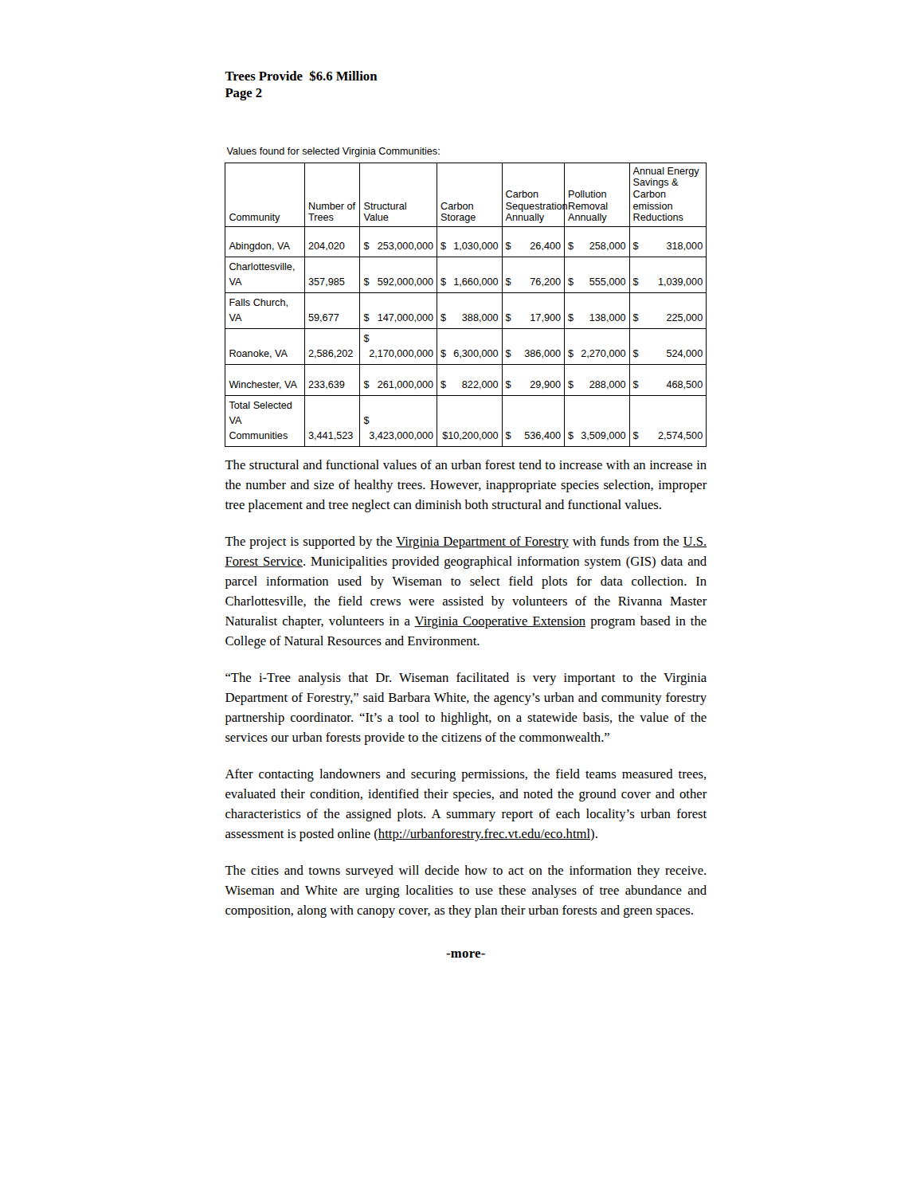Trees Provide $6.6 Million Page 2
Values found for selected Virginia Communities:
| Community | Number of Trees | Structural Value | Carbon Storage | Carbon Sequestration Annually | Pollution Removal Annually | Annual Energy Savings & Carbon emission Reductions |
| --- | --- | --- | --- | --- | --- | --- |
| Abingdon, VA | 204,020 | $ 253,000,000 | $ 1,030,000 | $ 26,400 | $ 258,000 | $ 318,000 |
| Charlottesville, VA | 357,985 | $ 592,000,000 | $ 1,660,000 | $ 76,200 | $ 555,000 | $ 1,039,000 |
| Falls Church, VA | 59,677 | $ 147,000,000 | $ 388,000 | $ 17,900 | $ 138,000 | $ 225,000 |
| Roanoke, VA | 2,586,202 | $ 2,170,000,000 | $ 6,300,000 | $ 386,000 | $ 2,270,000 | $ 524,000 |
| Winchester, VA | 233,639 | $ 261,000,000 | $ 822,000 | $ 29,900 | $ 288,000 | $ 468,500 |
| Total Selected VA Communities | 3,441,523 | $ 3,423,000,000 | $10,200,000 | $ 536,400 | $ 3,509,000 | $ 2,574,500 |
The structural and functional values of an urban forest tend to increase with an increase in the number and size of healthy trees. However, inappropriate species selection, improper tree placement and tree neglect can diminish both structural and functional values.
The project is supported by the Virginia Department of Forestry with funds from the U.S. Forest Service. Municipalities provided geographical information system (GIS) data and parcel information used by Wiseman to select field plots for data collection. In Charlottesville, the field crews were assisted by volunteers of the Rivanna Master Naturalist chapter, volunteers in a Virginia Cooperative Extension program based in the College of Natural Resources and Environment.
“The i-Tree analysis that Dr. Wiseman facilitated is very important to the Virginia Department of Forestry,” said Barbara White, the agency’s urban and community forestry partnership coordinator. “It’s a tool to highlight, on a statewide basis, the value of the services our urban forests provide to the citizens of the commonwealth.”
After contacting landowners and securing permissions, the field teams measured trees, evaluated their condition, identified their species, and noted the ground cover and other characteristics of the assigned plots. A summary report of each locality’s urban forest assessment is posted online (http://urbanforestry.frec.vt.edu/eco.html).
The cities and towns surveyed will decide how to act on the information they receive. Wiseman and White are urging localities to use these analyses of tree abundance and composition, along with canopy cover, as they plan their urban forests and green spaces.
-more-